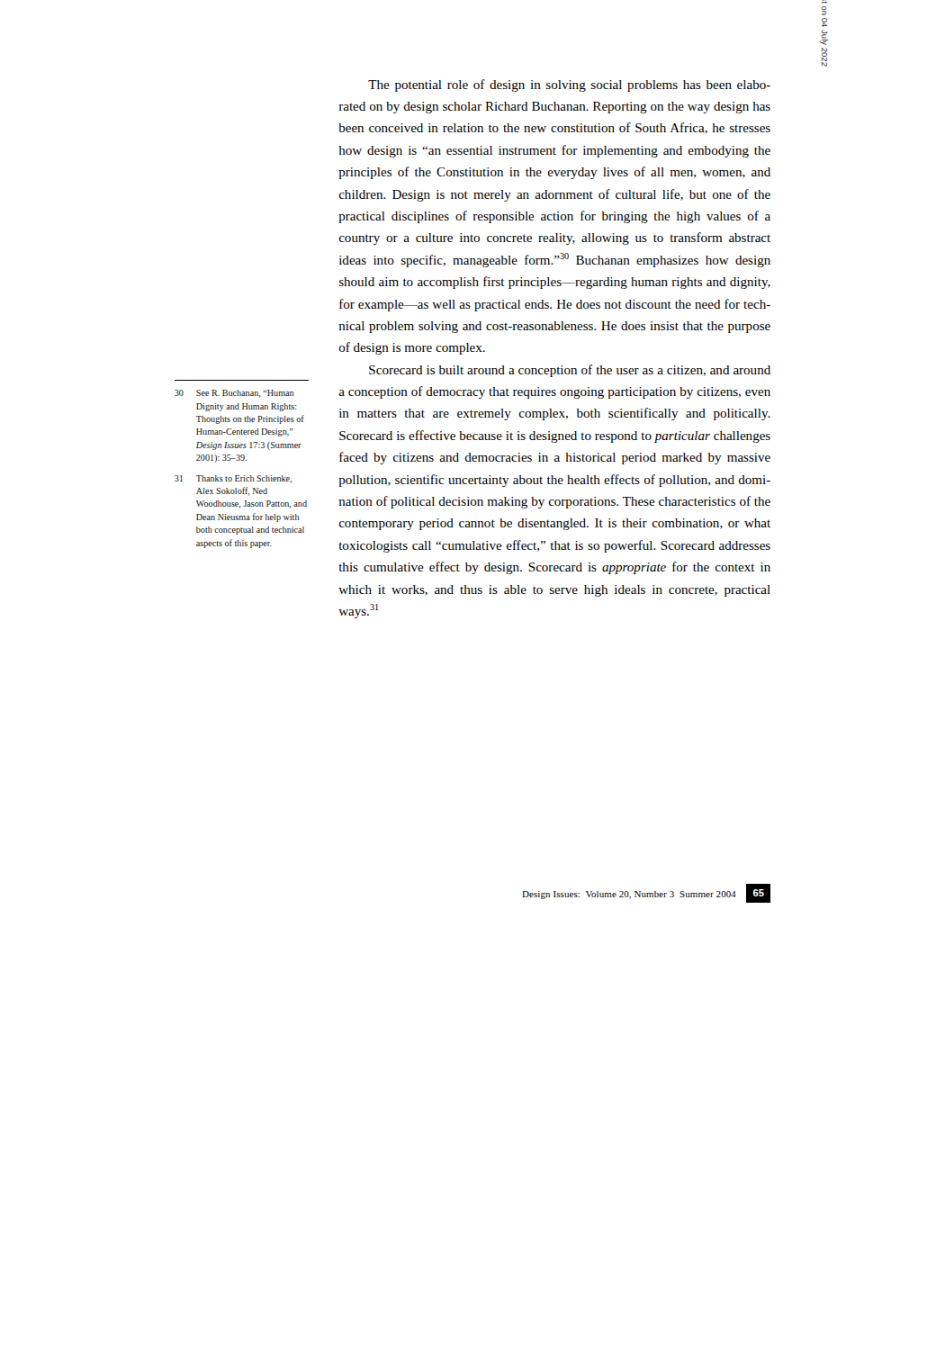Downloaded from http://direct.mit.edu/desi/article-pdf/20/3/54/1713912/0747936041423217.pdf by guest on 04 July 2022
30 See R. Buchanan, “Human Dignity and Human Rights: Thoughts on the Principles of Human-Centered Design,” Design Issues 17:3 (Summer 2001): 35–39.
31 Thanks to Erich Schienke, Alex Sokoloff, Ned Woodhouse, Jason Patton, and Dean Nieusma for help with both conceptual and technical aspects of this paper.
The potential role of design in solving social problems has been elaborated on by design scholar Richard Buchanan. Reporting on the way design has been conceived in relation to the new constitution of South Africa, he stresses how design is “an essential instrument for implementing and embodying the principles of the Constitution in the everyday lives of all men, women, and children. Design is not merely an adornment of cultural life, but one of the practical disciplines of responsible action for bringing the high values of a country or a culture into concrete reality, allowing us to transform abstract ideas into specific, manageable form.”30 Buchanan emphasizes how design should aim to accomplish first principles—regarding human rights and dignity, for example—as well as practical ends. He does not discount the need for technical problem solving and cost-reasonableness. He does insist that the purpose of design is more complex.
Scorecard is built around a conception of the user as a citizen, and around a conception of democracy that requires ongoing participation by citizens, even in matters that are extremely complex, both scientifically and politically. Scorecard is effective because it is designed to respond to particular challenges faced by citizens and democracies in a historical period marked by massive pollution, scientific uncertainty about the health effects of pollution, and domination of political decision making by corporations. These characteristics of the contemporary period cannot be disentangled. It is their combination, or what toxicologists call “cumulative effect,” that is so powerful. Scorecard addresses this cumulative effect by design. Scorecard is appropriate for the context in which it works, and thus is able to serve high ideals in concrete, practical ways.31
Design Issues: Volume 20, Number 3 Summer 2004 65